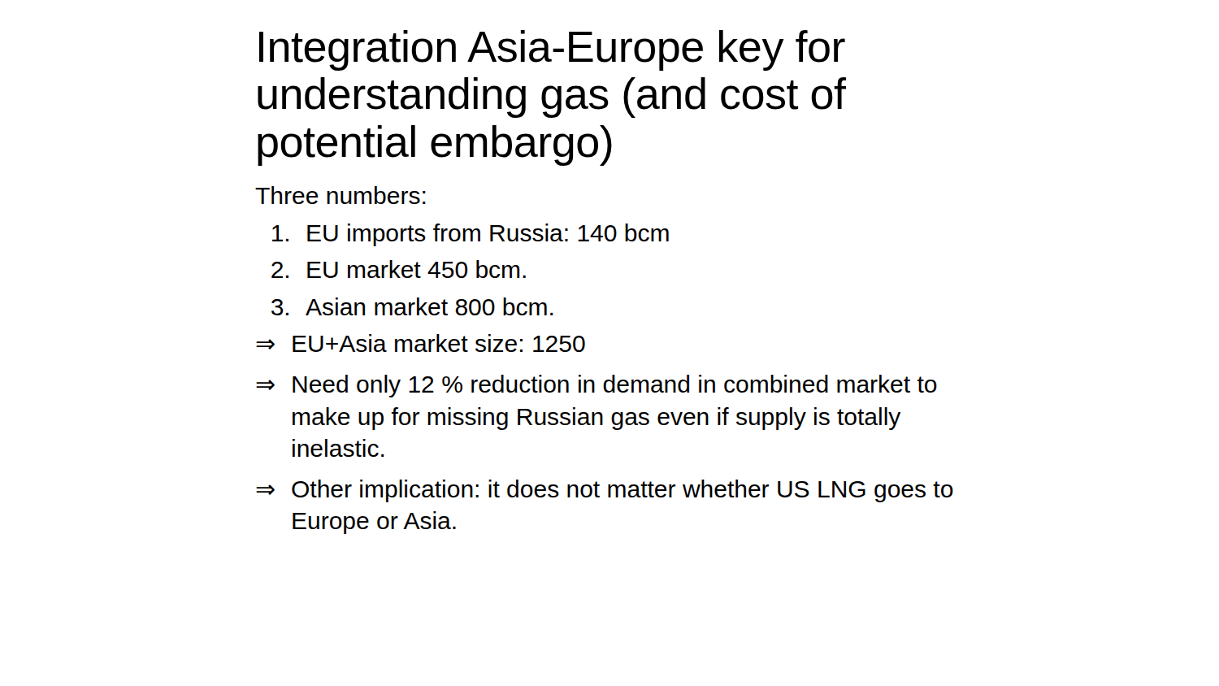Integration Asia-Europe key for understanding gas (and cost of potential embargo)
Three numbers:
EU imports from Russia: 140 bcm
EU market 450 bcm.
Asian market 800 bcm.
⇒ EU+Asia market size: 1250
⇒ Need only 12 % reduction in demand in combined market to make up for missing Russian gas even if supply is totally inelastic.
⇒ Other implication: it does not matter whether US LNG goes to Europe or Asia.